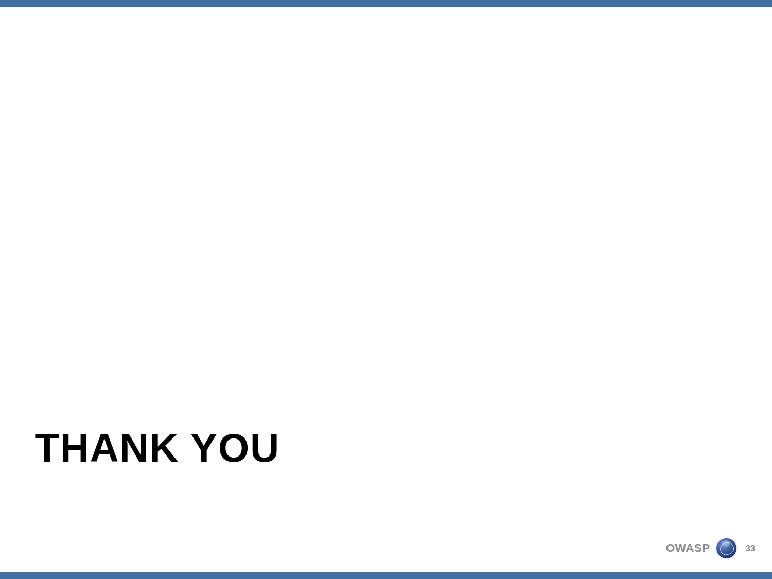THANK YOU
OWASP 33